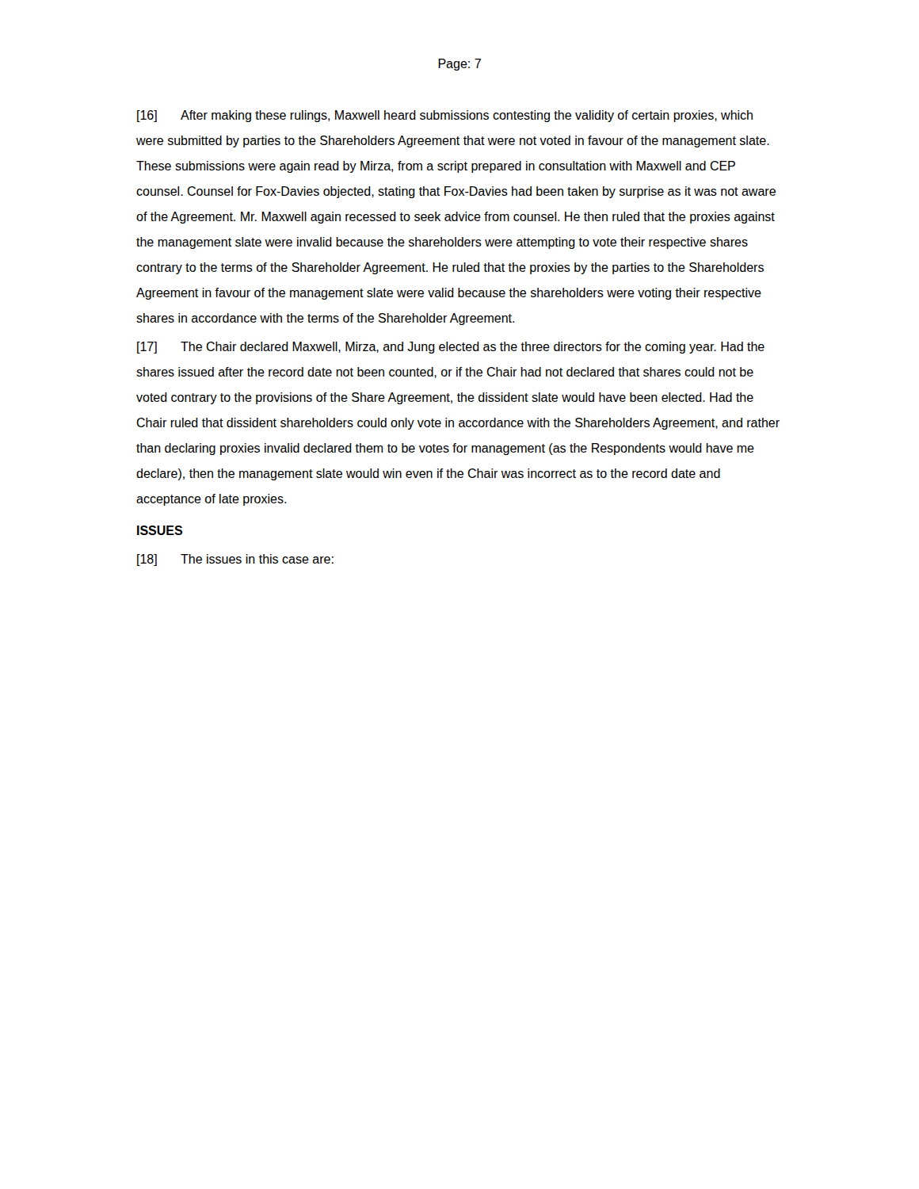Page: 7
[16] After making these rulings, Maxwell heard submissions contesting the validity of certain proxies, which were submitted by parties to the Shareholders Agreement that were not voted in favour of the management slate. These submissions were again read by Mirza, from a script prepared in consultation with Maxwell and CEP counsel. Counsel for Fox-Davies objected, stating that Fox-Davies had been taken by surprise as it was not aware of the Agreement. Mr. Maxwell again recessed to seek advice from counsel. He then ruled that the proxies against the management slate were invalid because the shareholders were attempting to vote their respective shares contrary to the terms of the Shareholder Agreement. He ruled that the proxies by the parties to the Shareholders Agreement in favour of the management slate were valid because the shareholders were voting their respective shares in accordance with the terms of the Shareholder Agreement.
[17] The Chair declared Maxwell, Mirza, and Jung elected as the three directors for the coming year. Had the shares issued after the record date not been counted, or if the Chair had not declared that shares could not be voted contrary to the provisions of the Share Agreement, the dissident slate would have been elected. Had the Chair ruled that dissident shareholders could only vote in accordance with the Shareholders Agreement, and rather than declaring proxies invalid declared them to be votes for management (as the Respondents would have me declare), then the management slate would win even if the Chair was incorrect as to the record date and acceptance of late proxies.
ISSUES
[18] The issues in this case are: